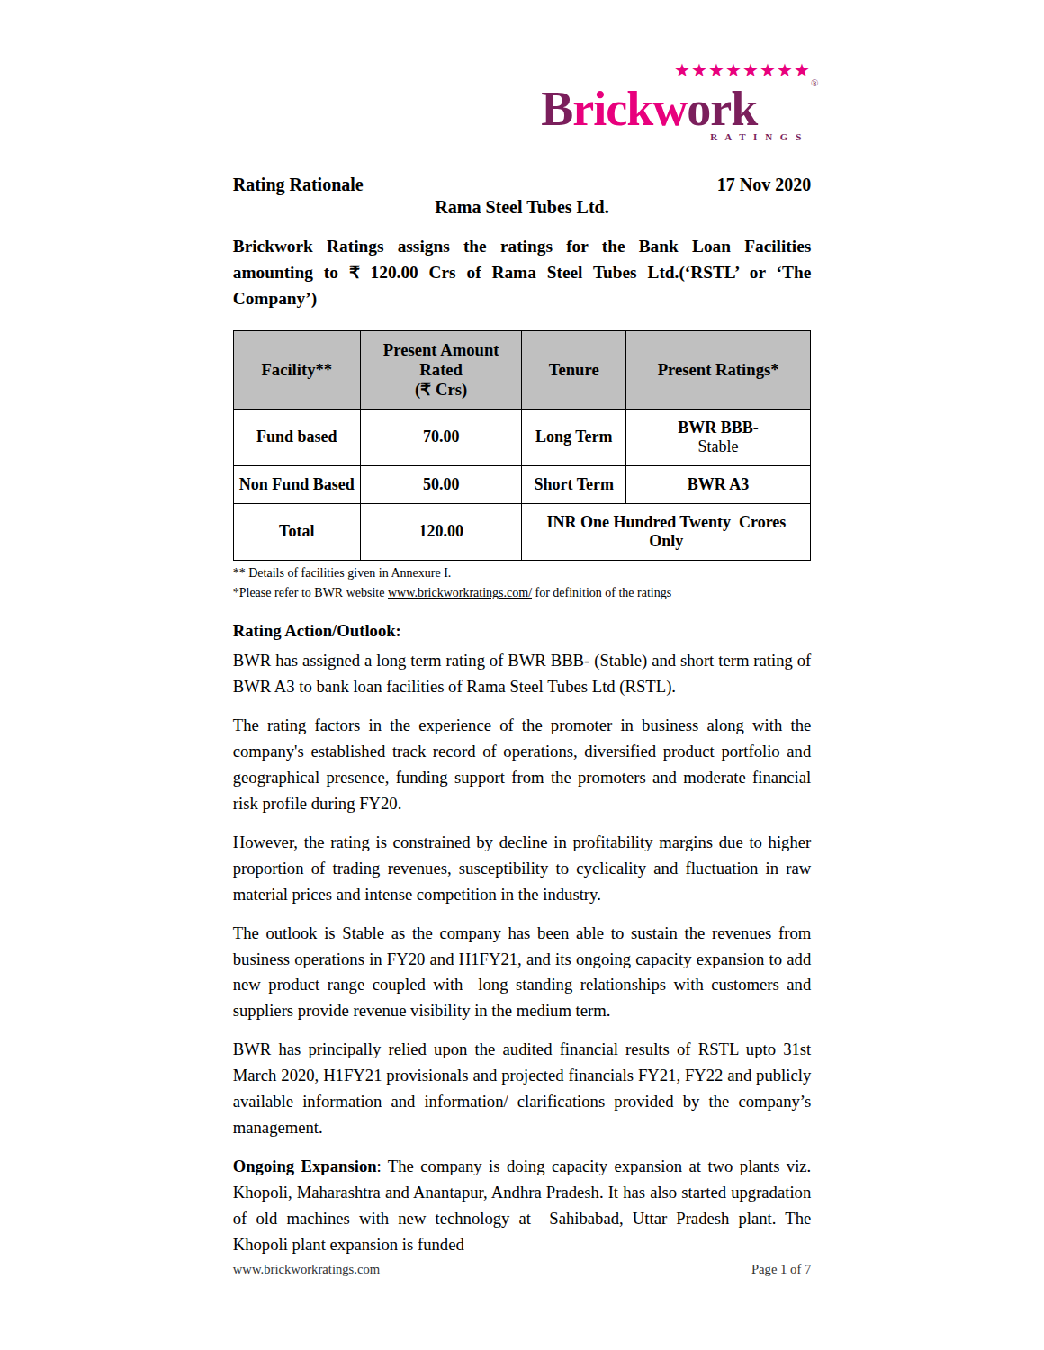★★★★★★★★
®
Brickwork
R A T I N G S
Rating Rationale 17 Nov 2020
Rama Steel Tubes Ltd.
Brickwork Ratings assigns the ratings for the Bank Loan Facilities amounting to ₹ 120.00 Crs of Rama Steel Tubes Ltd.(‘RSTL’ or ‘The Company’)
| Facility** | Present Amount Rated (₹ Crs) | Tenure | Present Ratings* |
| --- | --- | --- | --- |
| Fund based | 70.00 | Long Term | BWR BBB- Stable |
| Non Fund Based | 50.00 | Short Term | BWR A3 |
| Total | 120.00 | INR One Hundred Twenty Crores Only |
** Details of facilities given in Annexure I.
*Please refer to BWR website www.brickworkratings.com/ for definition of the ratings
Rating Action/Outlook:
BWR has assigned a long term rating of BWR BBB- (Stable) and short term rating of BWR A3 to bank loan facilities of Rama Steel Tubes Ltd (RSTL).
The rating factors in the experience of the promoter in business along with the company's established track record of operations, diversified product portfolio and geographical presence, funding support from the promoters and moderate financial risk profile during FY20.
However, the rating is constrained by decline in profitability margins due to higher proportion of trading revenues, susceptibility to cyclicality and fluctuation in raw material prices and intense competition in the industry.
The outlook is Stable as the company has been able to sustain the revenues from business operations in FY20 and H1FY21, and its ongoing capacity expansion to add new product range coupled with long standing relationships with customers and suppliers provide revenue visibility in the medium term.
BWR has principally relied upon the audited financial results of RSTL upto 31st March 2020, H1FY21 provisionals and projected financials FY21, FY22 and publicly available information and information/ clarifications provided by the company’s management.
Ongoing Expansion: The company is doing capacity expansion at two plants viz. Khopoli, Maharashtra and Anantapur, Andhra Pradesh. It has also started upgradation of old machines with new technology at Sahibabad, Uttar Pradesh plant. The Khopoli plant expansion is funded
www.brickworkratings.com Page 1 of 7